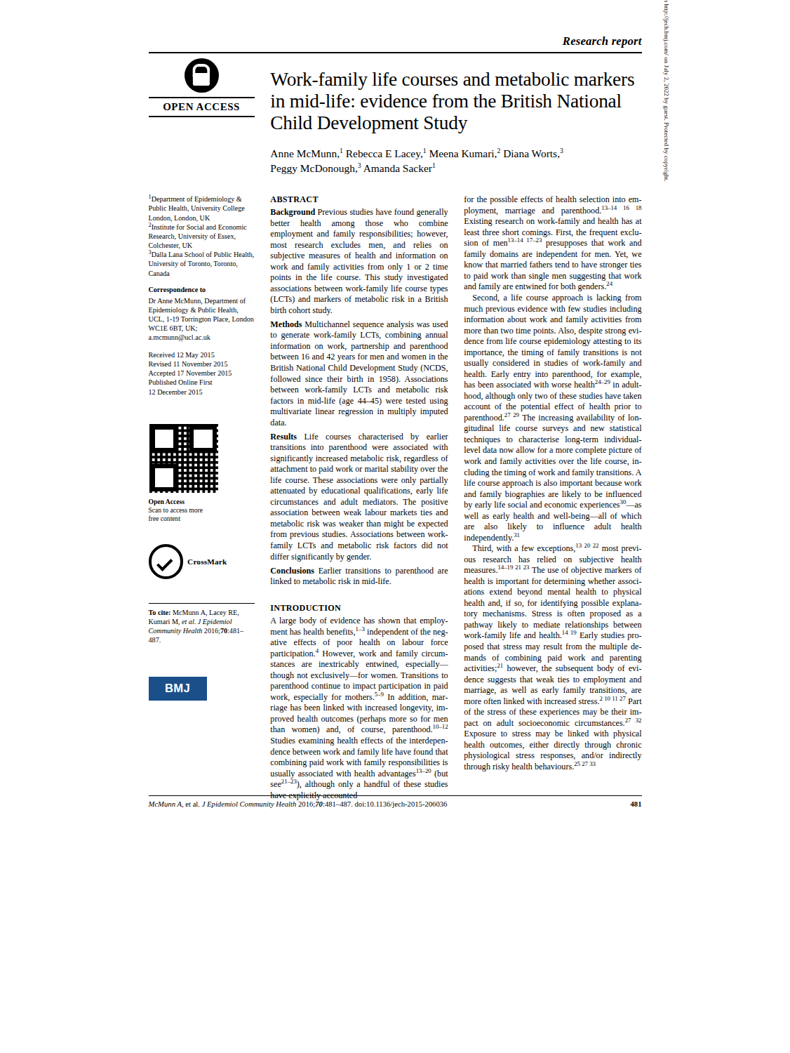J Epidemiol Community Health: first published as 10.1136/jech-2015-206036 on 11 December 2015. Downloaded from http://jech.bmj.com/ on July 2, 2022 by guest. Protected by copyright.
Research report
OPEN ACCESS
Work-family life courses and metabolic markers in mid-life: evidence from the British National Child Development Study
Anne McMunn,1 Rebecca E Lacey,1 Meena Kumari,2 Diana Worts,3
Peggy McDonough,3 Amanda Sacker1
1Department of Epidemiology & Public Health, University College London, London, UK
2Institute for Social and Economic Research, University of Essex, Colchester, UK
3Dalla Lana School of Public Health, University of Toronto, Toronto, Canada
Correspondence to
Dr Anne McMunn, Department of Epidemiology & Public Health, UCL, 1-19 Torrington Place, London WC1E 6BT, UK; a.mcmunn@ucl.ac.uk
Received 12 May 2015
Revised 11 November 2015
Accepted 17 November 2015
Published Online First
12 December 2015
Open Access
Scan to access more
free content
CrossMark
To cite: McMunn A, Lacey RE, Kumari M, et al. J Epidemiol Community Health 2016;70:481–487.
BMJ
Abstract
Background Previous studies have found generally better health among those who combine employment and family responsibilities; however, most research excludes men, and relies on subjective measures of health and information on work and family activities from only 1 or 2 time points in the life course. This study investigated associations between work-family life course types (LCTs) and markers of metabolic risk in a British birth cohort study.
Methods Multichannel sequence analysis was used to generate work-family LCTs, combining annual information on work, partnership and parenthood between 16 and 42 years for men and women in the British National Child Development Study (NCDS, followed since their birth in 1958). Associations between work-family LCTs and metabolic risk factors in mid-life (age 44–45) were tested using multivariate linear regression in multiply imputed data.
Results Life courses characterised by earlier transitions into parenthood were associated with significantly increased metabolic risk, regardless of attachment to paid work or marital stability over the life course. These associations were only partially attenuated by educational qualifications, early life circumstances and adult mediators. The positive association between weak labour markets ties and metabolic risk was weaker than might be expected from previous studies. Associations between work-family LCTs and metabolic risk factors did not differ significantly by gender.
Conclusions Earlier transitions to parenthood are linked to metabolic risk in mid-life.
Introduction
A large body of evidence has shown that employment has health benefits,1–3 independent of the negative effects of poor health on labour force participation.4 However, work and family circumstances are inextricably entwined, especially—though not exclusively—for women. Transitions to parenthood continue to impact participation in paid work, especially for mothers.5–9 In addition, marriage has been linked with increased longevity, improved health outcomes (perhaps more so for men than women) and, of course, parenthood.10–12 Studies examining health effects of the interdependence between work and family life have found that combining paid work with family responsibilities is usually associated with health advantages13–20 (but see21–23), although only a handful of these studies have explicitly accounted
for the possible effects of health selection into employment, marriage and parenthood.13–14 16 18 Existing research on work-family and health has at least three short comings. First, the frequent exclusion of men13–14 17–23 presupposes that work and family domains are independent for men. Yet, we know that married fathers tend to have stronger ties to paid work than single men suggesting that work and family are entwined for both genders.24
Second, a life course approach is lacking from much previous evidence with few studies including information about work and family activities from more than two time points. Also, despite strong evidence from life course epidemiology attesting to its importance, the timing of family transitions is not usually considered in studies of work-family and health. Early entry into parenthood, for example, has been associated with worse health24–29 in adulthood, although only two of these studies have taken account of the potential effect of health prior to parenthood.27 29 The increasing availability of longitudinal life course surveys and new statistical techniques to characterise long-term individual-level data now allow for a more complete picture of work and family activities over the life course, including the timing of work and family transitions. A life course approach is also important because work and family biographies are likely to be influenced by early life social and economic experiences30—as well as early health and well-being—all of which are also likely to influence adult health independently.31
Third, with a few exceptions,13 20 22 most previous research has relied on subjective health measures.14–19 21 23 The use of objective markers of health is important for determining whether associations extend beyond mental health to physical health and, if so, for identifying possible explanatory mechanisms. Stress is often proposed as a pathway likely to mediate relationships between work-family life and health.14 19 Early studies proposed that stress may result from the multiple demands of combining paid work and parenting activities;21 however, the subsequent body of evidence suggests that weak ties to employment and marriage, as well as early family transitions, are more often linked with increased stress.2 10 11 27 Part of the stress of these experiences may be their impact on adult socioeconomic circumstances.27 32 Exposure to stress may be linked with physical health outcomes, either directly through chronic physiological stress responses, and/or indirectly through risky health behaviours.25 27 33
McMunn A, et al. J Epidemiol Community Health 2016; 70:481–487. doi:10.1136/jech-2015-206036
481